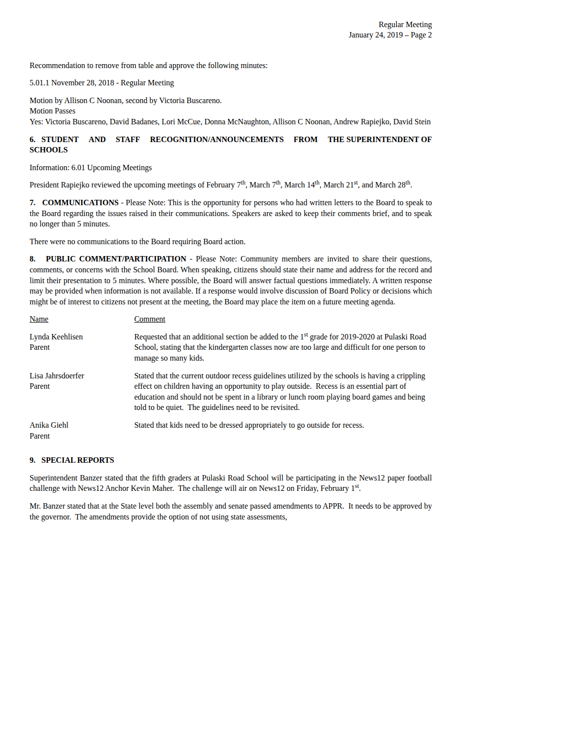Regular Meeting
January 24, 2019 – Page 2
Recommendation to remove from table and approve the following minutes:
5.01.1 November 28, 2018 - Regular Meeting
Motion by Allison C Noonan, second by Victoria Buscareno.
Motion Passes
Yes: Victoria Buscareno, David Badanes, Lori McCue, Donna McNaughton, Allison C Noonan, Andrew Rapiejko, David Stein
6. STUDENT AND STAFF RECOGNITION/ANNOUNCEMENTS FROM THE SUPERINTENDENT OF SCHOOLS
Information: 6.01 Upcoming Meetings
President Rapiejko reviewed the upcoming meetings of February 7th, March 7th, March 14th, March 21st, and March 28th.
7. COMMUNICATIONS - Please Note: This is the opportunity for persons who had written letters to the Board to speak to the Board regarding the issues raised in their communications. Speakers are asked to keep their comments brief, and to speak no longer than 5 minutes.
There were no communications to the Board requiring Board action.
8. PUBLIC COMMENT/PARTICIPATION - Please Note: Community members are invited to share their questions, comments, or concerns with the School Board. When speaking, citizens should state their name and address for the record and limit their presentation to 5 minutes. Where possible, the Board will answer factual questions immediately. A written response may be provided when information is not available. If a response would involve discussion of Board Policy or decisions which might be of interest to citizens not present at the meeting, the Board may place the item on a future meeting agenda.
| Name | Comment |
| --- | --- |
| Lynda Keehlisen Parent | Requested that an additional section be added to the 1 st grade for 2019-2020 at Pulaski Road School, stating that the kindergarten classes now are too large and difficult for one person to manage so many kids. |
| Lisa Jahrsdoerfer Parent | Stated that the current outdoor recess guidelines utilized by the schools is having a crippling effect on children having an opportunity to play outside. Recess is an essential part of education and should not be spent in a library or lunch room playing board games and being told to be quiet. The guidelines need to be revisited. |
| Anika Giehl Parent | Stated that kids need to be dressed appropriately to go outside for recess. |
9. SPECIAL REPORTS
Superintendent Banzer stated that the fifth graders at Pulaski Road School will be participating in the News12 paper football challenge with News12 Anchor Kevin Maher. The challenge will air on News12 on Friday, February 1st.
Mr. Banzer stated that at the State level both the assembly and senate passed amendments to APPR. It needs to be approved by the governor. The amendments provide the option of not using state assessments,